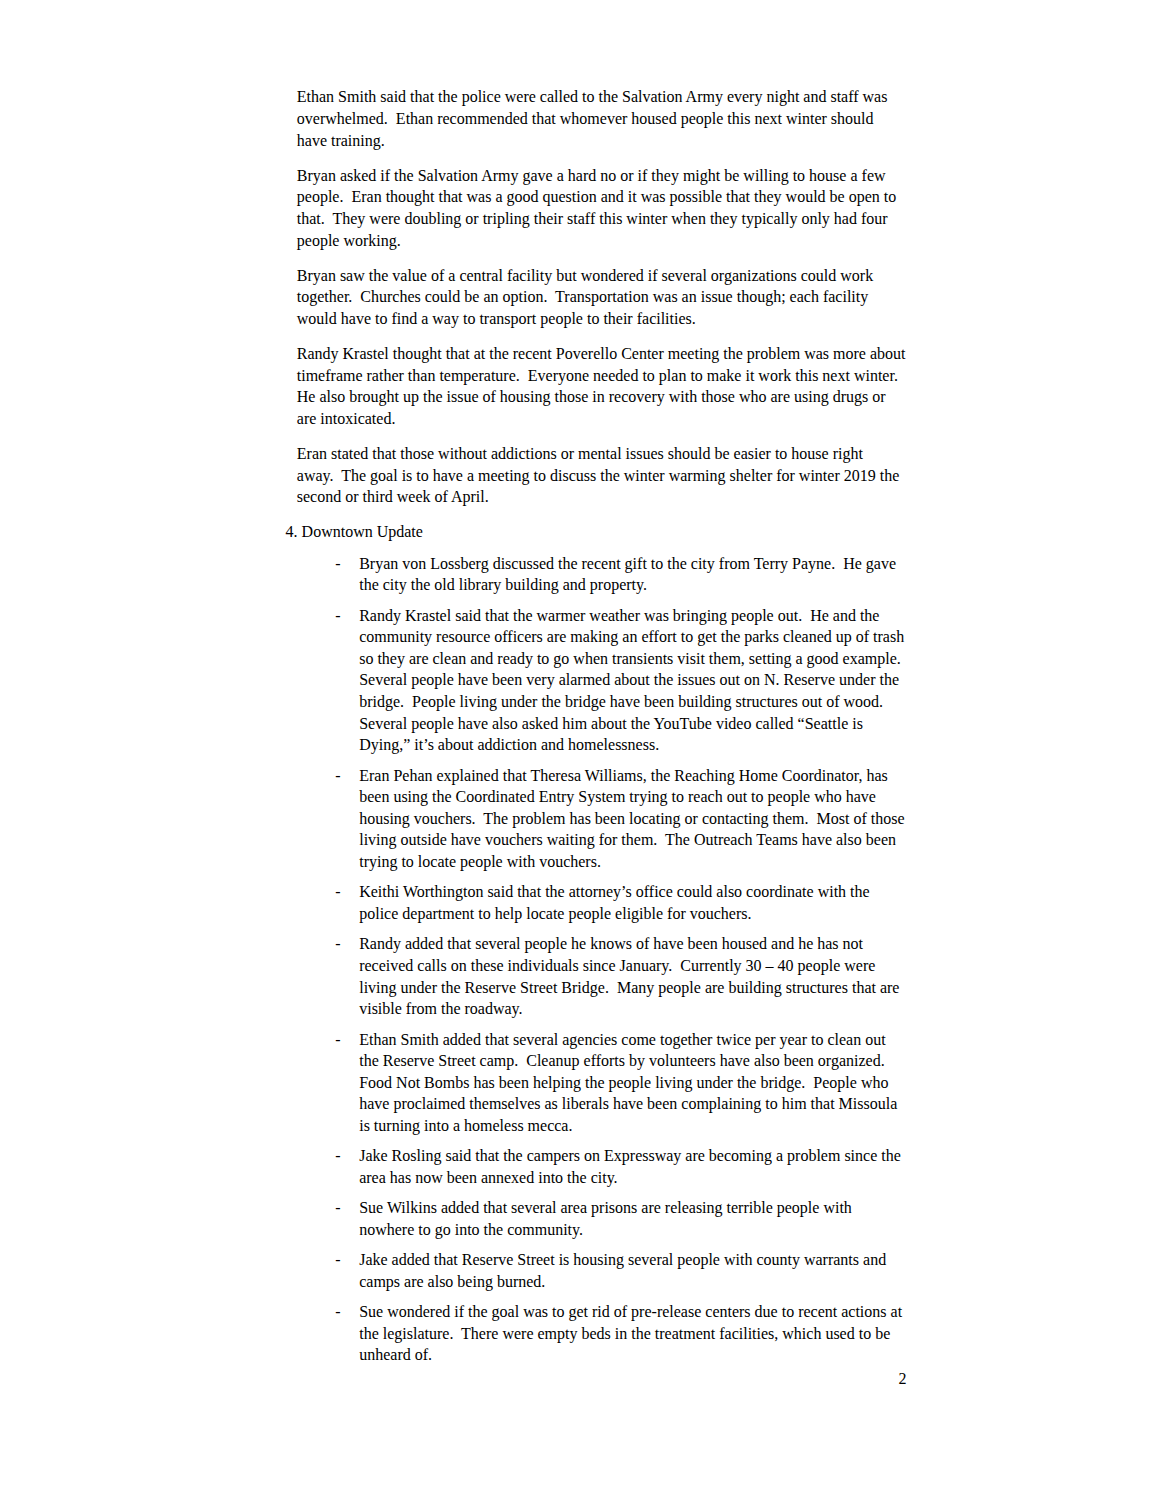Ethan Smith said that the police were called to the Salvation Army every night and staff was overwhelmed. Ethan recommended that whomever housed people this next winter should have training.
Bryan asked if the Salvation Army gave a hard no or if they might be willing to house a few people. Eran thought that was a good question and it was possible that they would be open to that. They were doubling or tripling their staff this winter when they typically only had four people working.
Bryan saw the value of a central facility but wondered if several organizations could work together. Churches could be an option. Transportation was an issue though; each facility would have to find a way to transport people to their facilities.
Randy Krastel thought that at the recent Poverello Center meeting the problem was more about timeframe rather than temperature. Everyone needed to plan to make it work this next winter. He also brought up the issue of housing those in recovery with those who are using drugs or are intoxicated.
Eran stated that those without addictions or mental issues should be easier to house right away. The goal is to have a meeting to discuss the winter warming shelter for winter 2019 the second or third week of April.
Downtown Update
Bryan von Lossberg discussed the recent gift to the city from Terry Payne. He gave the city the old library building and property.
Randy Krastel said that the warmer weather was bringing people out. He and the community resource officers are making an effort to get the parks cleaned up of trash so they are clean and ready to go when transients visit them, setting a good example. Several people have been very alarmed about the issues out on N. Reserve under the bridge. People living under the bridge have been building structures out of wood. Several people have also asked him about the YouTube video called “Seattle is Dying,” it’s about addiction and homelessness.
Eran Pehan explained that Theresa Williams, the Reaching Home Coordinator, has been using the Coordinated Entry System trying to reach out to people who have housing vouchers. The problem has been locating or contacting them. Most of those living outside have vouchers waiting for them. The Outreach Teams have also been trying to locate people with vouchers.
Keithi Worthington said that the attorney’s office could also coordinate with the police department to help locate people eligible for vouchers.
Randy added that several people he knows of have been housed and he has not received calls on these individuals since January. Currently 30 – 40 people were living under the Reserve Street Bridge. Many people are building structures that are visible from the roadway.
Ethan Smith added that several agencies come together twice per year to clean out the Reserve Street camp. Cleanup efforts by volunteers have also been organized. Food Not Bombs has been helping the people living under the bridge. People who have proclaimed themselves as liberals have been complaining to him that Missoula is turning into a homeless mecca.
Jake Rosling said that the campers on Expressway are becoming a problem since the area has now been annexed into the city.
Sue Wilkins added that several area prisons are releasing terrible people with nowhere to go into the community.
Jake added that Reserve Street is housing several people with county warrants and camps are also being burned.
Sue wondered if the goal was to get rid of pre-release centers due to recent actions at the legislature. There were empty beds in the treatment facilities, which used to be unheard of.
2